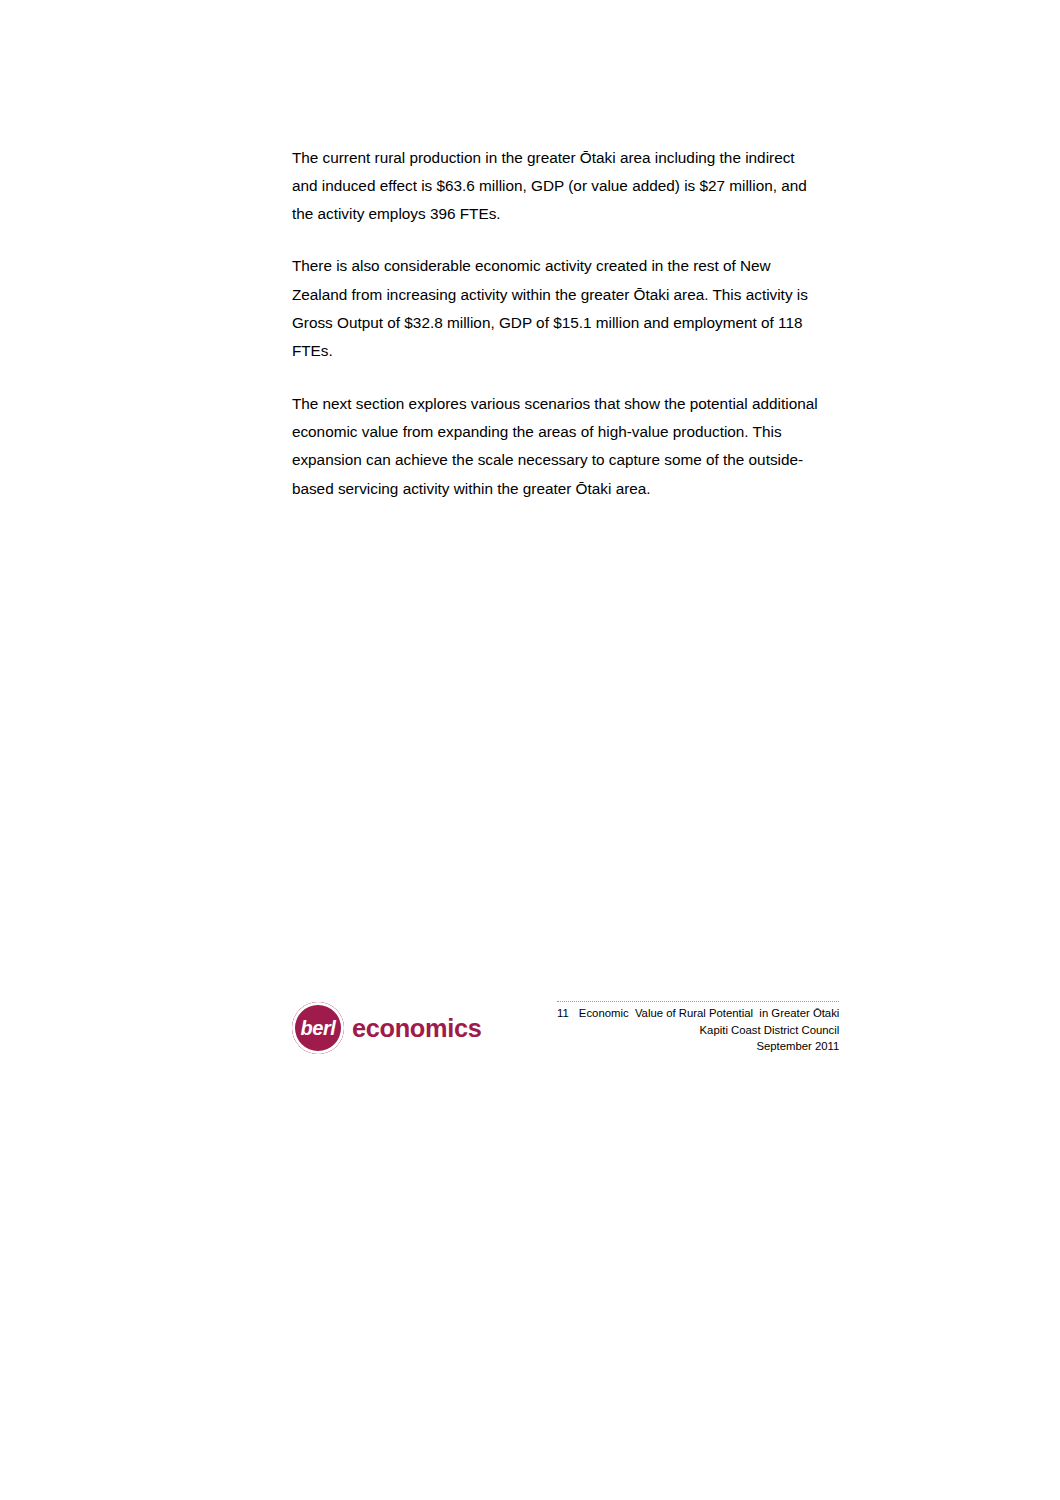The current rural production in the greater Ōtaki area including the indirect and induced effect is $63.6 million, GDP (or value added) is $27 million, and the activity employs 396 FTEs.
There is also considerable economic activity created in the rest of New Zealand from increasing activity within the greater Ōtaki area. This activity is Gross Output of $32.8 million, GDP of $15.1 million and employment of 118 FTEs.
The next section explores various scenarios that show the potential additional economic value from expanding the areas of high-value production. This expansion can achieve the scale necessary to capture some of the outside-based servicing activity within the greater Ōtaki area.
berl
economics
11 Economic Value of Rural Potential in Greater Ōtaki
Kapiti Coast District Council
September 2011